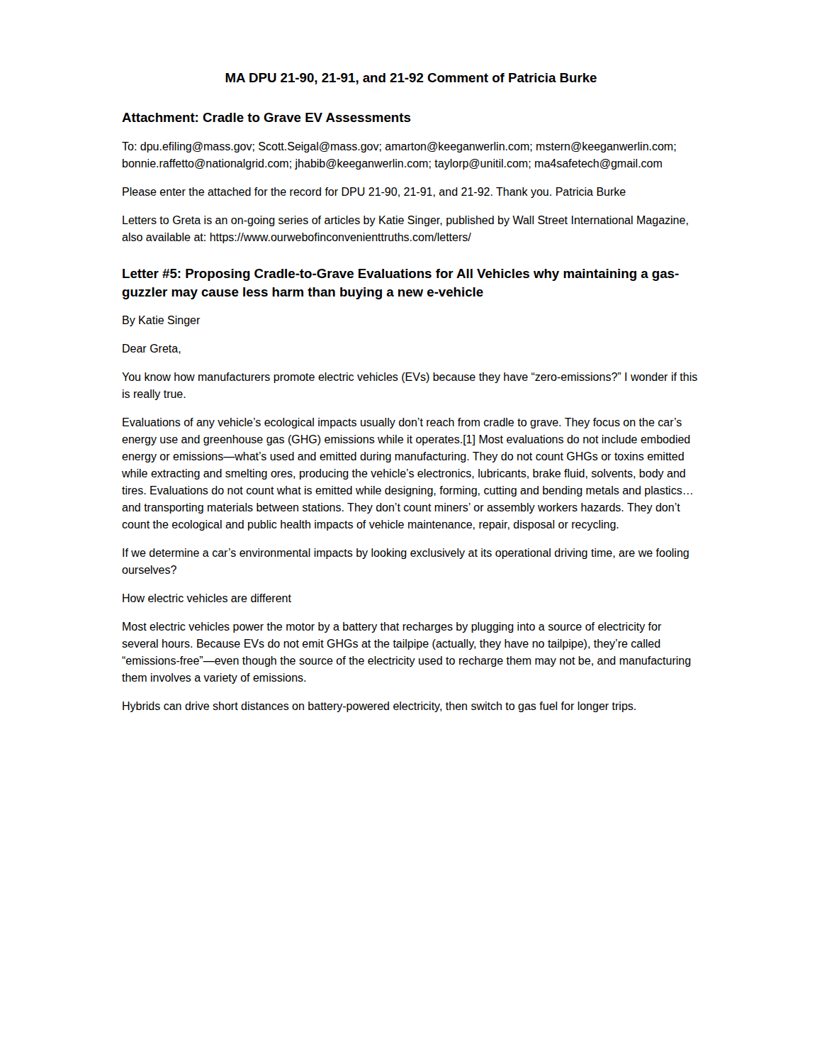MA DPU 21-90, 21-91, and 21-92 Comment of Patricia Burke
Attachment: Cradle to Grave EV Assessments
To: dpu.efiling@mass.gov; Scott.Seigal@mass.gov; amarton@keeganwerlin.com; mstern@keeganwerlin.com; bonnie.raffetto@nationalgrid.com; jhabib@keeganwerlin.com; taylorp@unitil.com; ma4safetech@gmail.com
Please enter the attached for the record for DPU 21-90, 21-91, and 21-92. Thank you. Patricia Burke
Letters to Greta is an on-going series of articles by Katie Singer, published by Wall Street International Magazine, also available at: https://www.ourwebofinconvenienttruths.com/letters/
Letter #5: Proposing Cradle-to-Grave Evaluations for All Vehicles why maintaining a gas-guzzler may cause less harm than buying a new e-vehicle
By Katie Singer
Dear Greta,
You know how manufacturers promote electric vehicles (EVs) because they have “zero-emissions?” I wonder if this is really true.
Evaluations of any vehicle’s ecological impacts usually don’t reach from cradle to grave. They focus on the car’s energy use and greenhouse gas (GHG) emissions while it operates.[1] Most evaluations do not include embodied energy or emissions—what’s used and emitted during manufacturing. They do not count GHGs or toxins emitted while extracting and smelting ores, producing the vehicle’s electronics, lubricants, brake fluid, solvents, body and tires. Evaluations do not count what is emitted while designing, forming, cutting and bending metals and plastics…and transporting materials between stations. They don’t count miners’ or assembly workers hazards. They don’t count the ecological and public health impacts of vehicle maintenance, repair, disposal or recycling.
If we determine a car’s environmental impacts by looking exclusively at its operational driving time, are we fooling ourselves?
How electric vehicles are different
Most electric vehicles power the motor by a battery that recharges by plugging into a source of electricity for several hours. Because EVs do not emit GHGs at the tailpipe (actually, they have no tailpipe), they’re called “emissions-free”—even though the source of the electricity used to recharge them may not be, and manufacturing them involves a variety of emissions.
Hybrids can drive short distances on battery-powered electricity, then switch to gas fuel for longer trips.